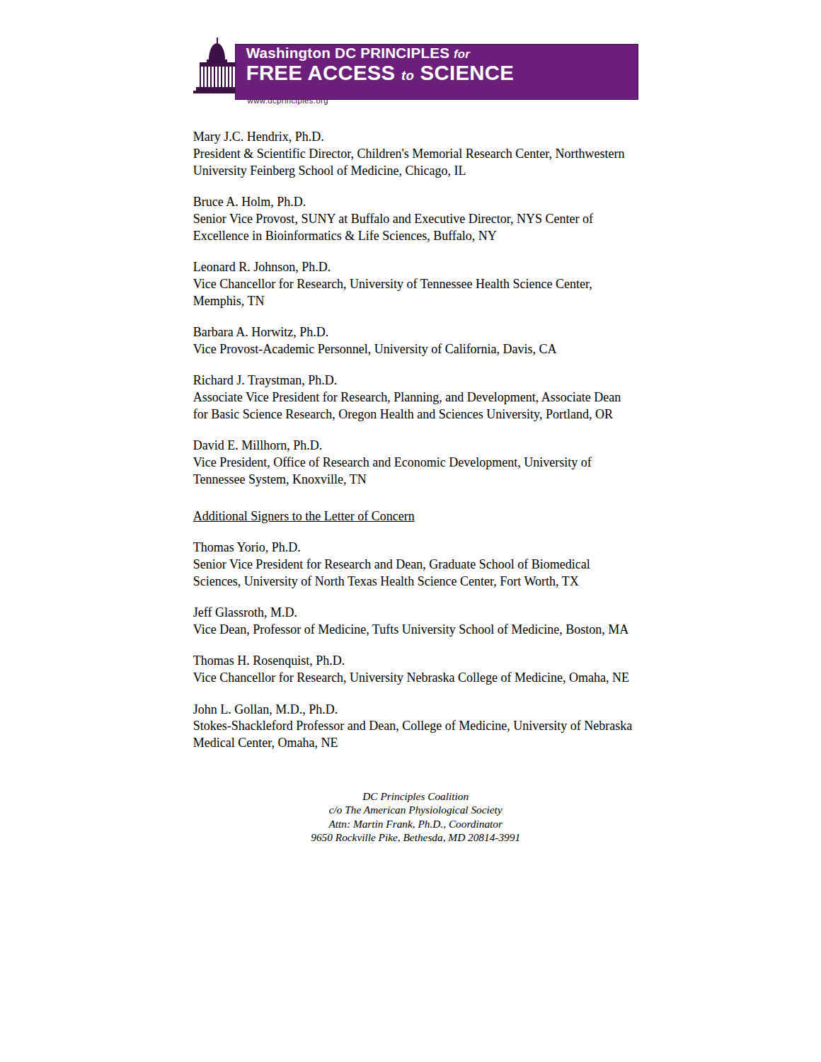Washington DC PRINCIPLES for
FREE ACCESS to SCIENCE
www.dcprinciples.org
Mary J.C. Hendrix, Ph.D.
President & Scientific Director, Children's Memorial Research Center, Northwestern University Feinberg School of Medicine, Chicago, IL
Bruce A. Holm, Ph.D.
Senior Vice Provost, SUNY at Buffalo and Executive Director, NYS Center of Excellence in Bioinformatics & Life Sciences, Buffalo, NY
Leonard R. Johnson, Ph.D.
Vice Chancellor for Research, University of Tennessee Health Science Center, Memphis, TN
Barbara A. Horwitz, Ph.D.
Vice Provost-Academic Personnel, University of California, Davis, CA
Richard J. Traystman, Ph.D.
Associate Vice President for Research, Planning, and Development, Associate Dean for Basic Science Research, Oregon Health and Sciences University, Portland, OR
David E. Millhorn, Ph.D.
Vice President, Office of Research and Economic Development, University of Tennessee System, Knoxville, TN
Additional Signers to the Letter of Concern
Thomas Yorio, Ph.D.
Senior Vice President for Research and Dean, Graduate School of Biomedical Sciences, University of North Texas Health Science Center, Fort Worth, TX
Jeff Glassroth, M.D.
Vice Dean, Professor of Medicine, Tufts University School of Medicine, Boston, MA
Thomas H. Rosenquist, Ph.D.
Vice Chancellor for Research, University Nebraska College of Medicine, Omaha, NE
John L. Gollan, M.D., Ph.D.
Stokes-Shackleford Professor and Dean, College of Medicine, University of Nebraska Medical Center, Omaha, NE
DC Principles Coalition
c/o The American Physiological Society
Attn: Martin Frank, Ph.D., Coordinator
9650 Rockville Pike, Bethesda, MD 20814-3991